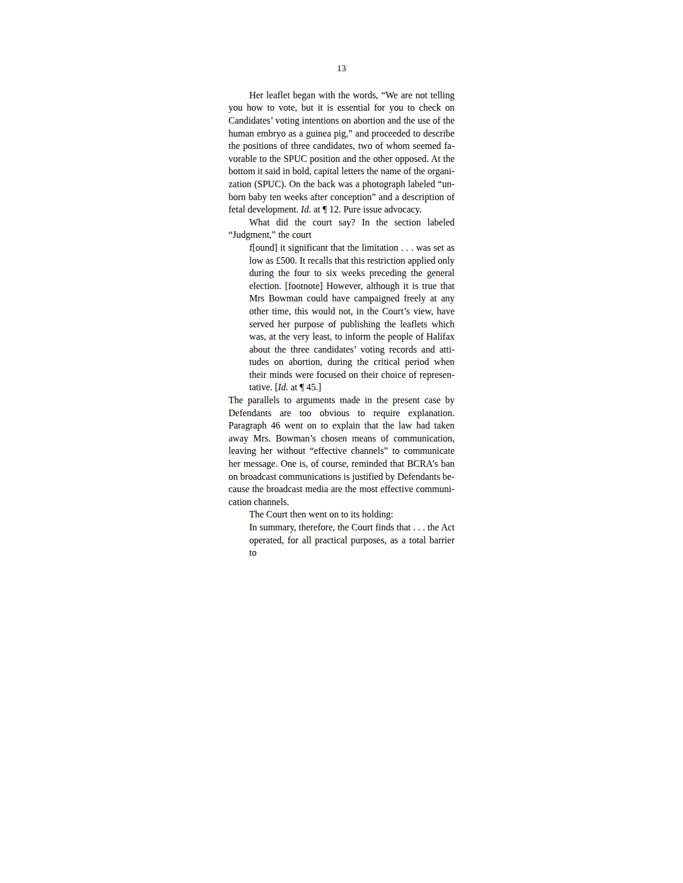13
Her leaflet began with the words, “We are not telling you how to vote, but it is essential for you to check on Candidates’ voting intentions on abortion and the use of the human embryo as a guinea pig,” and proceeded to describe the positions of three candidates, two of whom seemed favorable to the SPUC position and the other opposed. At the bottom it said in bold, capital letters the name of the organization (SPUC). On the back was a photograph labeled “unborn baby ten weeks after conception” and a description of fetal development. Id. at ¶ 12. Pure issue advocacy.
What did the court say? In the section labeled “Judgment,” the court
f[ound] it significant that the limitation . . . was set as low as £500. It recalls that this restriction applied only during the four to six weeks preceding the general election. [footnote] However, although it is true that Mrs Bowman could have campaigned freely at any other time, this would not, in the Court’s view, have served her purpose of publishing the leaflets which was, at the very least, to inform the people of Halifax about the three candidates’ voting records and attitudes on abortion, during the critical period when their minds were focused on their choice of representative. [Id. at ¶ 45.]
The parallels to arguments made in the present case by Defendants are too obvious to require explanation. Paragraph 46 went on to explain that the law had taken away Mrs. Bowman’s chosen means of communication, leaving her without “effective channels” to communicate her message. One is, of course, reminded that BCRA’s ban on broadcast communications is justified by Defendants because the broadcast media are the most effective communication channels.
The Court then went on to its holding:
In summary, therefore, the Court finds that . . . the Act operated, for all practical purposes, as a total barrier to